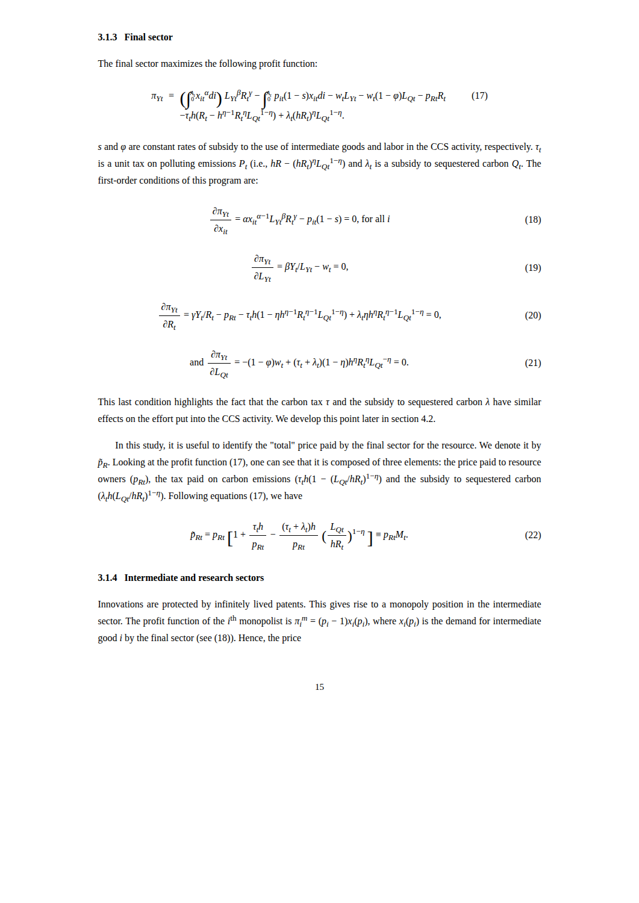3.1.3 Final sector
The final sector maximizes the following profit function:
| π Yt | = | ( ∫ A t 0 x it α di ) L Yt β R t γ − ∫ A t 0 p it (1 − s ) x it di − w t L Yt − w t (1 − φ ) L Qt − p Rt R t | (17) |
| | | − τ t h ( R t − h η −1 R t η L Qt 1− η ) + λ t ( hR t ) η L Qt 1− η . | |
s and φ are constant rates of subsidy to the use of intermediate goods and labor in the CCS activity, respectively. τt is a unit tax on polluting emissions Pt (i.e., hR − (hRt)ηLQt1−η) and λt is a subsidy to sequestered carbon Qt. The first-order conditions of this program are:
∂πYt∂xit = αxitα−1LYtβRtγ − pit(1 − s) = 0, for all i
(18)
∂πYt∂LYt = βYt/LYt − wt = 0,
(19)
∂πYt∂Rt = γYt/Rt − pRt − τth(1 − ηhη−1Rtη−1LQt1−η) + λtηhηRtη−1LQt1−η = 0,
(20)
and ∂πYt∂LQt = −(1 − φ)wt + (τt + λt)(1 − η)hηRtηLQt−η = 0.
(21)
This last condition highlights the fact that the carbon tax τ and the subsidy to sequestered carbon λ have similar effects on the effort put into the CCS activity. We develop this point later in section 4.2.
In this study, it is useful to identify the "total" price paid by the final sector for the resource. We denote it by p̃R. Looking at the profit function (17), one can see that it is composed of three elements: the price paid to resource owners (pRt), the tax paid on carbon emissions (τth(1 − (LQt/hRt)1−η) and the subsidy to sequestered carbon (λth(LQt/hRt)1−η). Following equations (17), we have
p̃Rt = pRt [1 + τth pRt − (τt + λt)h pRt (LQt hRt)1−η ] ≡ pRtMt.
(22)
3.1.4 Intermediate and research sectors
Innovations are protected by infinitely lived patents. This gives rise to a monopoly position in the intermediate sector. The profit function of the ith monopolist is πim = (pi − 1)xi(pi), where xi(pi) is the demand for intermediate good i by the final sector (see (18)). Hence, the price
15